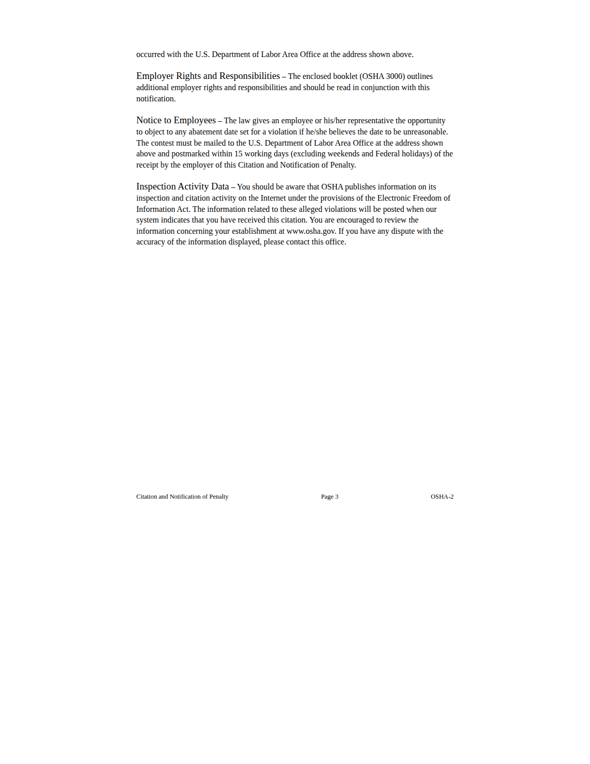occurred with the U.S. Department of Labor Area Office at the address shown above.
Employer Rights and Responsibilities – The enclosed booklet (OSHA 3000) outlines additional employer rights and responsibilities and should be read in conjunction with this notification.
Notice to Employees – The law gives an employee or his/her representative the opportunity to object to any abatement date set for a violation if he/she believes the date to be unreasonable. The contest must be mailed to the U.S. Department of Labor Area Office at the address shown above and postmarked within 15 working days (excluding weekends and Federal holidays) of the receipt by the employer of this Citation and Notification of Penalty.
Inspection Activity Data – You should be aware that OSHA publishes information on its inspection and citation activity on the Internet under the provisions of the Electronic Freedom of Information Act. The information related to these alleged violations will be posted when our system indicates that you have received this citation. You are encouraged to review the information concerning your establishment at www.osha.gov. If you have any dispute with the accuracy of the information displayed, please contact this office.
Citation and Notification of Penalty
Page 3
OSHA-2